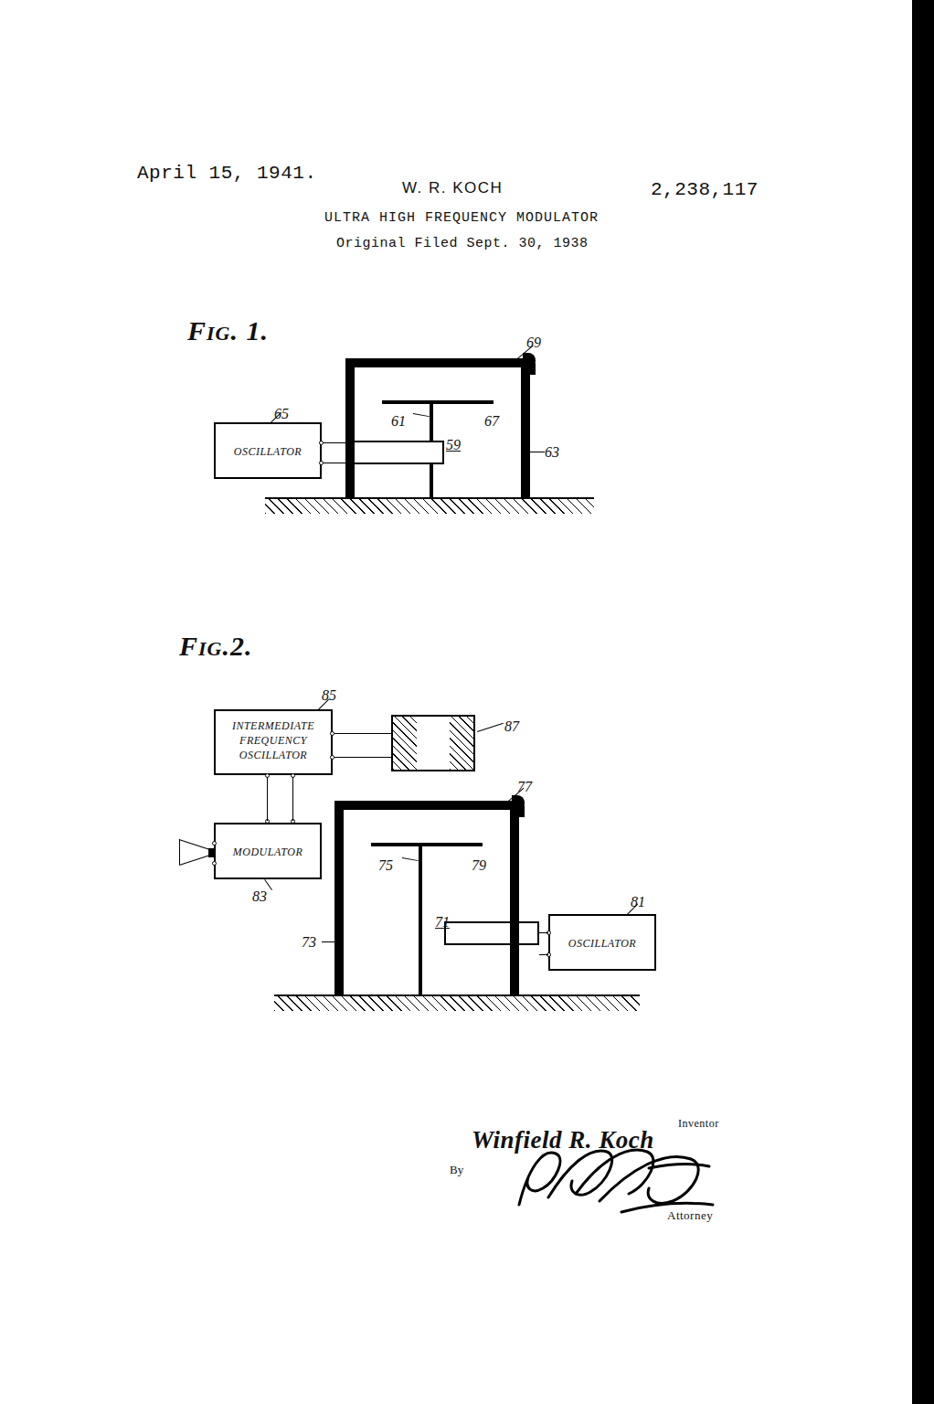April 15, 1941.
W. R. KOCH
2,238,117
ULTRA HIGH FREQUENCY MODULATOR
Original Filed Sept. 30, 1938
FIG. 1.
OSCILLATOR
69
65
61
67
59
63
FIG.2.
INTERMEDIATE
FREQUENCY
OSCILLATOR
85
87
MODULATOR
83
OSCILLATOR
81
77
75
79
71
73
Inventor
Winfield R. Koch
By
Attorney